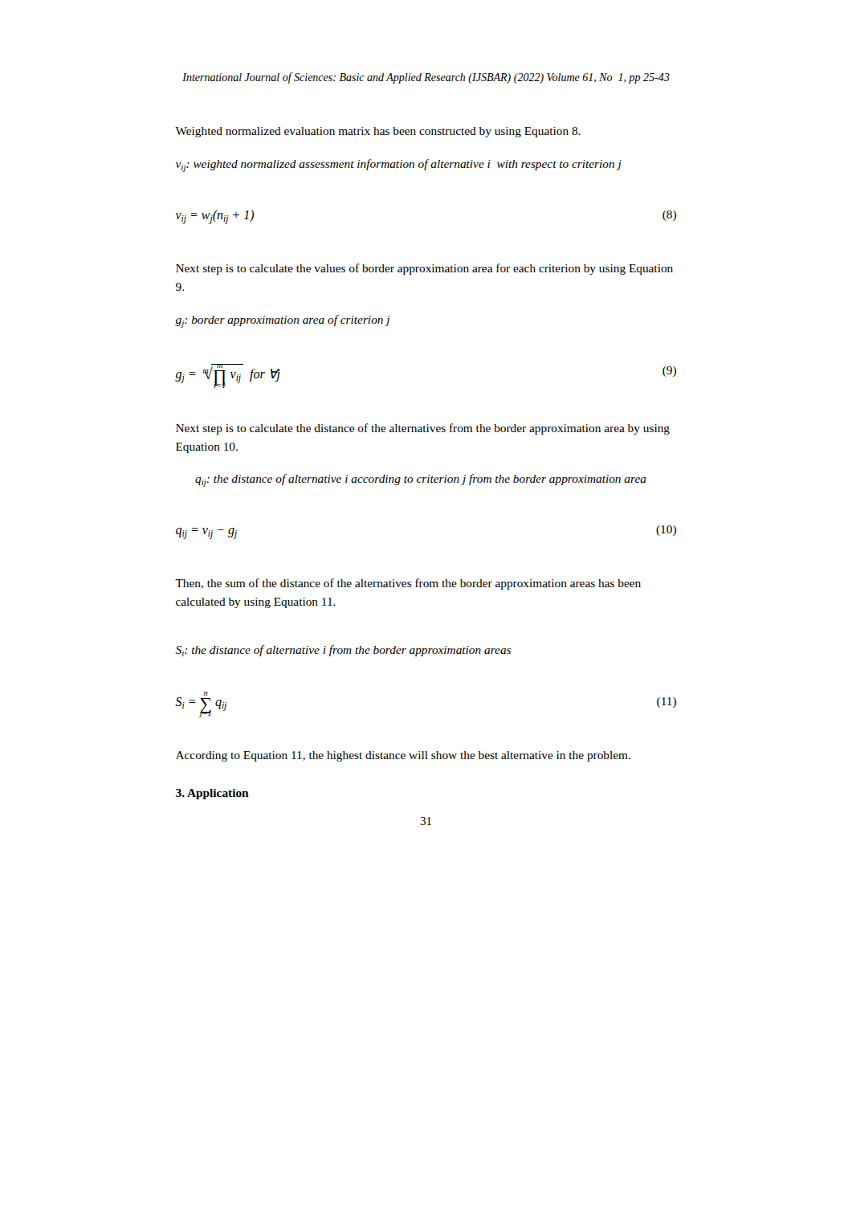International Journal of Sciences: Basic and Applied Research (IJSBAR) (2022) Volume 61, No 1, pp 25-43
Weighted normalized evaluation matrix has been constructed by using Equation 8.
vij: weighted normalized assessment information of alternative i with respect to criterion j
vij = wj(nij + 1) (8)
Next step is to calculate the values of border approximation area for each criterion by using Equation 9.
gj: border approximation area of criterion j
gj = m√∏mi=1 vij for ∀j (9)
Next step is to calculate the distance of the alternatives from the border approximation area by using Equation 10.
qij: the distance of alternative i according to criterion j from the border approximation area
qij = vij − gj (10)
Then, the sum of the distance of the alternatives from the border approximation areas has been calculated by using Equation 11.
Si: the distance of alternative i from the border approximation areas
Si = ∑nj=1 qij (11)
According to Equation 11, the highest distance will show the best alternative in the problem.
3. Application
31